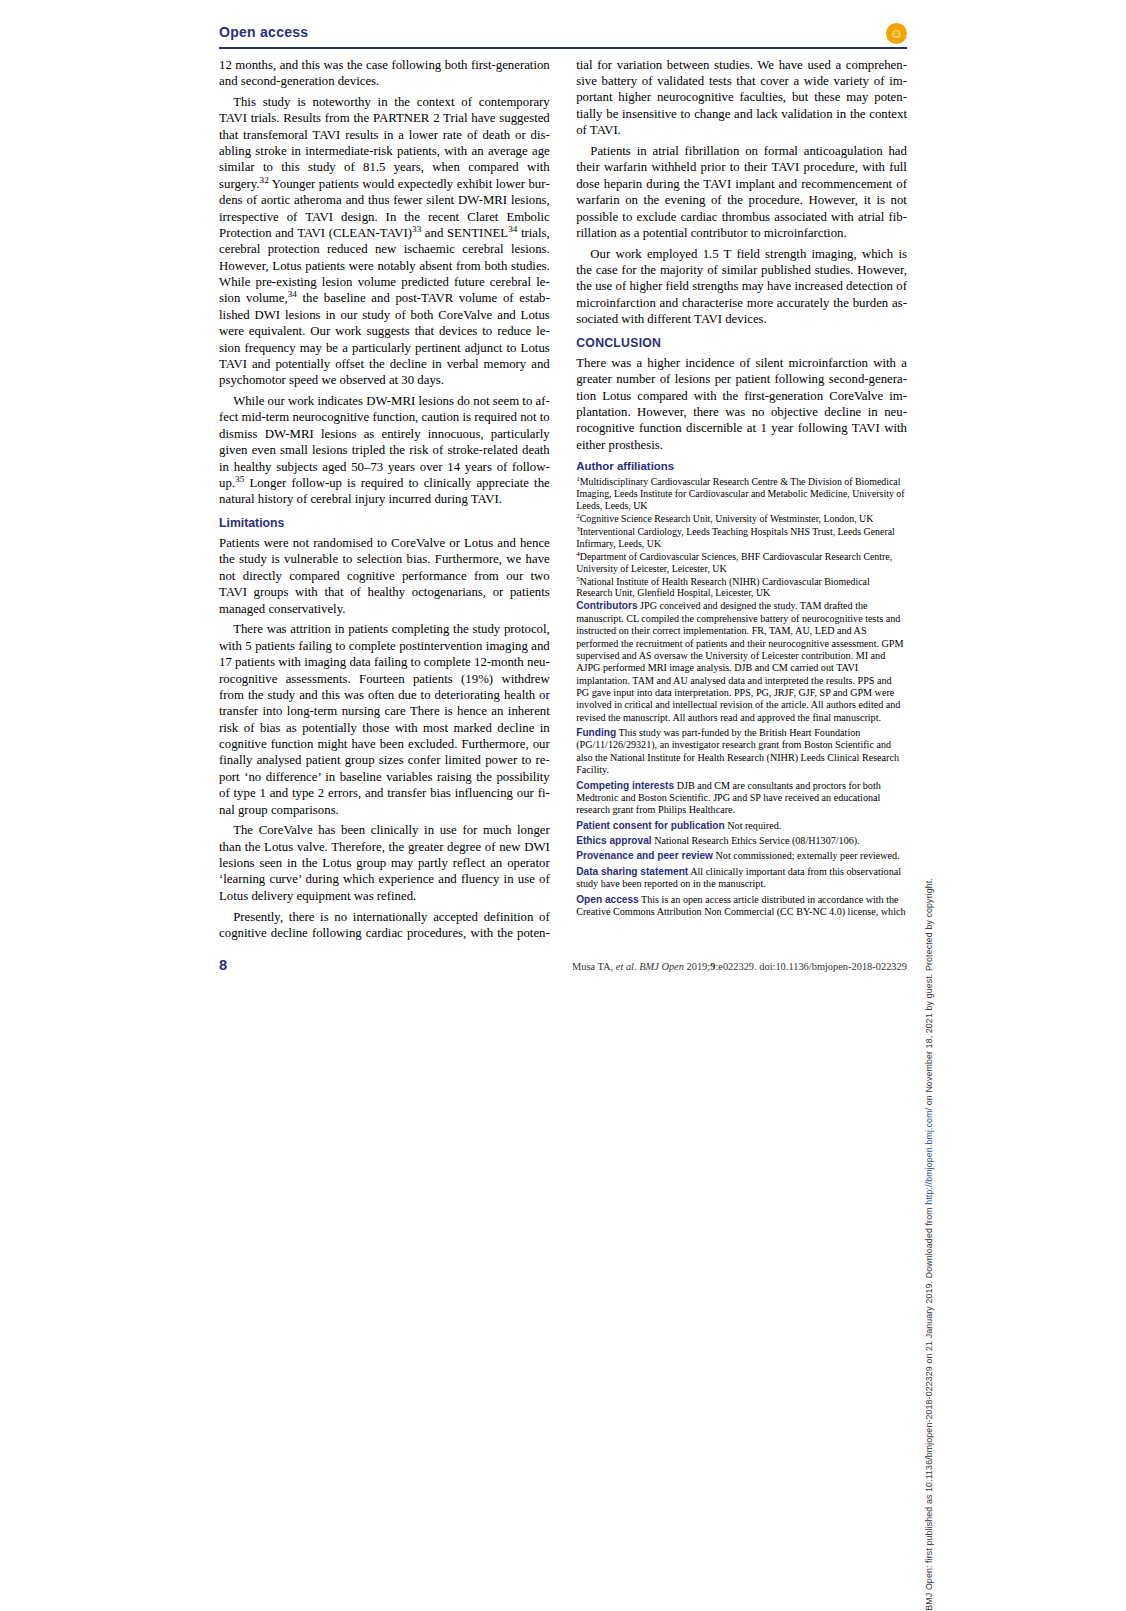BMJ Open: first published as 10.1136/bmjopen-2018-022329 on 21 January 2019. Downloaded from http://bmjopen.bmj.com/ on November 18, 2021 by guest. Protected by copyright.
Open access
☺
12 months, and this was the case following both first-generation and second-generation devices.
This study is noteworthy in the context of contemporary TAVI trials. Results from the PARTNER 2 Trial have suggested that transfemoral TAVI results in a lower rate of death or disabling stroke in intermediate-risk patients, with an average age similar to this study of 81.5 years, when compared with surgery.32 Younger patients would expectedly exhibit lower burdens of aortic atheroma and thus fewer silent DW-MRI lesions, irrespective of TAVI design. In the recent Claret Embolic Protection and TAVI (CLEAN-TAVI)33 and SENTINEL34 trials, cerebral protection reduced new ischaemic cerebral lesions. However, Lotus patients were notably absent from both studies. While pre-existing lesion volume predicted future cerebral lesion volume,34 the baseline and post-TAVR volume of established DWI lesions in our study of both CoreValve and Lotus were equivalent. Our work suggests that devices to reduce lesion frequency may be a particularly pertinent adjunct to Lotus TAVI and potentially offset the decline in verbal memory and psychomotor speed we observed at 30 days.
While our work indicates DW-MRI lesions do not seem to affect mid-term neurocognitive function, caution is required not to dismiss DW-MRI lesions as entirely innocuous, particularly given even small lesions tripled the risk of stroke-related death in healthy subjects aged 50–73 years over 14 years of follow-up.35 Longer follow-up is required to clinically appreciate the natural history of cerebral injury incurred during TAVI.
Limitations
Patients were not randomised to CoreValve or Lotus and hence the study is vulnerable to selection bias. Furthermore, we have not directly compared cognitive performance from our two TAVI groups with that of healthy octogenarians, or patients managed conservatively.
There was attrition in patients completing the study protocol, with 5 patients failing to complete postintervention imaging and 17 patients with imaging data failing to complete 12-month neurocognitive assessments. Fourteen patients (19%) withdrew from the study and this was often due to deteriorating health or transfer into long-term nursing care There is hence an inherent risk of bias as potentially those with most marked decline in cognitive function might have been excluded. Furthermore, our finally analysed patient group sizes confer limited power to report ‘no difference’ in baseline variables raising the possibility of type 1 and type 2 errors, and transfer bias influencing our final group comparisons.
The CoreValve has been clinically in use for much longer than the Lotus valve. Therefore, the greater degree of new DWI lesions seen in the Lotus group may partly reflect an operator ‘learning curve’ during which experience and fluency in use of Lotus delivery equipment was refined.
Presently, there is no internationally accepted definition of cognitive decline following cardiac procedures, with the potential for variation between studies. We have used a comprehensive battery of validated tests that cover a wide variety of important higher neurocognitive faculties, but these may potentially be insensitive to change and lack validation in the context of TAVI.
Patients in atrial fibrillation on formal anticoagulation had their warfarin withheld prior to their TAVI procedure, with full dose heparin during the TAVI implant and recommencement of warfarin on the evening of the procedure. However, it is not possible to exclude cardiac thrombus associated with atrial fibrillation as a potential contributor to microinfarction.
Our work employed 1.5 T field strength imaging, which is the case for the majority of similar published studies. However, the use of higher field strengths may have increased detection of microinfarction and characterise more accurately the burden associated with different TAVI devices.
Conclusion
There was a higher incidence of silent microinfarction with a greater number of lesions per patient following second-generation Lotus compared with the first-generation CoreValve implantation. However, there was no objective decline in neurocognitive function discernible at 1 year following TAVI with either prosthesis.
Author affiliations
1Multidisciplinary Cardiovascular Research Centre & The Division of Biomedical Imaging, Leeds Institute for Cardiovascular and Metabolic Medicine, University of Leeds, Leeds, UK
2Cognitive Science Research Unit, University of Westminster, London, UK
3Interventional Cardiology, Leeds Teaching Hospitals NHS Trust, Leeds General Infirmary, Leeds, UK
4Department of Cardiovascular Sciences, BHF Cardiovascular Research Centre, University of Leicester, Leicester, UK
5National Institute of Health Research (NIHR) Cardiovascular Biomedical Research Unit, Glenfield Hospital, Leicester, UK
Contributors JPG conceived and designed the study. TAM drafted the manuscript. CL compiled the comprehensive battery of neurocognitive tests and instructed on their correct implementation. FR, TAM, AU, LED and AS performed the recruitment of patients and their neurocognitive assessment. GPM supervised and AS oversaw the University of Leicester contribution. MI and AJPG performed MRI image analysis. DJB and CM carried out TAVI implantation. TAM and AU analysed data and interpreted the results. PPS and PG gave input into data interpretation. PPS, PG, JRJF, GJF, SP and GPM were involved in critical and intellectual revision of the article. All authors edited and revised the manuscript. All authors read and approved the final manuscript.
Funding This study was part-funded by the British Heart Foundation (PG/11/126/29321), an investigator research grant from Boston Scientific and also the National Institute for Health Research (NIHR) Leeds Clinical Research Facility.
Competing interests DJB and CM are consultants and proctors for both Medtronic and Boston Scientific. JPG and SP have received an educational research grant from Philips Healthcare.
Patient consent for publication Not required.
Ethics approval National Research Ethics Service (08/H1307/106).
Provenance and peer review Not commissioned; externally peer reviewed.
Data sharing statement All clinically important data from this observational study have been reported on in the manuscript.
Open access This is an open access article distributed in accordance with the Creative Commons Attribution Non Commercial (CC BY-NC 4.0) license, which
8
Musa TA, et al. BMJ Open 2019;9:e022329. doi:10.1136/bmjopen-2018-022329